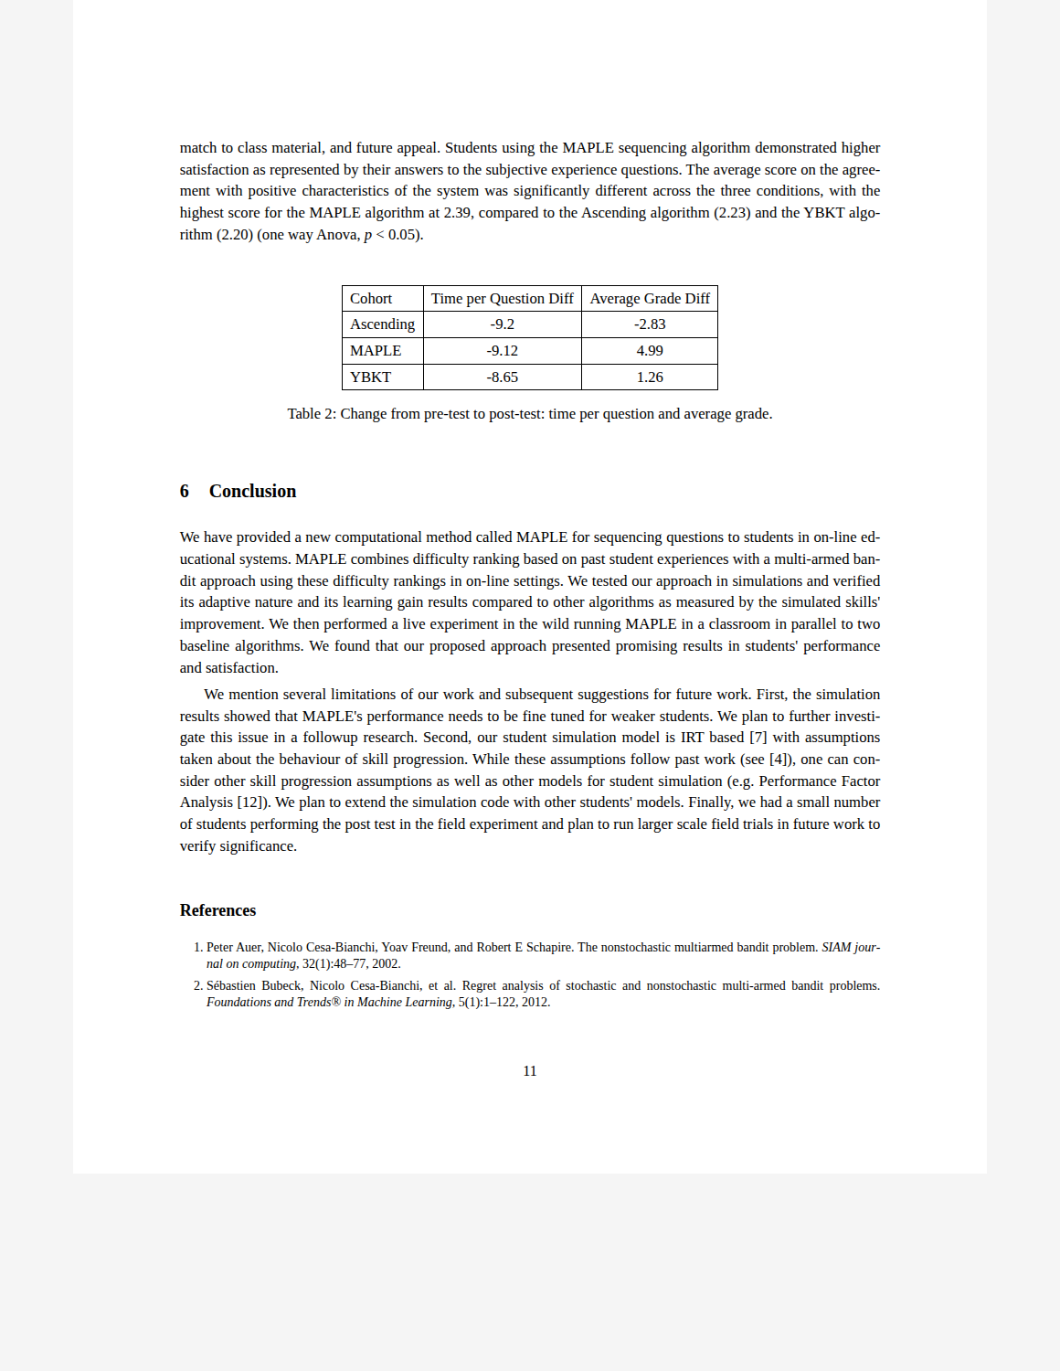match to class material, and future appeal. Students using the MAPLE sequencing algorithm demonstrated higher satisfaction as represented by their answers to the subjective experience questions. The average score on the agreement with positive characteristics of the system was significantly different across the three conditions, with the highest score for the MAPLE algorithm at 2.39, compared to the Ascending algorithm (2.23) and the YBKT algorithm (2.20) (one way Anova, p < 0.05).
| Cohort | Time per Question Diff | Average Grade Diff |
| --- | --- | --- |
| Ascending | -9.2 | -2.83 |
| MAPLE | -9.12 | 4.99 |
| YBKT | -8.65 | 1.26 |
Table 2: Change from pre-test to post-test: time per question and average grade.
6 Conclusion
We have provided a new computational method called MAPLE for sequencing questions to students in on-line educational systems. MAPLE combines difficulty ranking based on past student experiences with a multi-armed bandit approach using these difficulty rankings in on-line settings. We tested our approach in simulations and verified its adaptive nature and its learning gain results compared to other algorithms as measured by the simulated skills' improvement. We then performed a live experiment in the wild running MAPLE in a classroom in parallel to two baseline algorithms. We found that our proposed approach presented promising results in students' performance and satisfaction.
We mention several limitations of our work and subsequent suggestions for future work. First, the simulation results showed that MAPLE's performance needs to be fine tuned for weaker students. We plan to further investigate this issue in a followup research. Second, our student simulation model is IRT based [7] with assumptions taken about the behaviour of skill progression. While these assumptions follow past work (see [4]), one can consider other skill progression assumptions as well as other models for student simulation (e.g. Performance Factor Analysis [12]). We plan to extend the simulation code with other students' models. Finally, we had a small number of students performing the post test in the field experiment and plan to run larger scale field trials in future work to verify significance.
References
Peter Auer, Nicolo Cesa-Bianchi, Yoav Freund, and Robert E Schapire. The nonstochastic multiarmed bandit problem. SIAM journal on computing, 32(1):48–77, 2002.
Sébastien Bubeck, Nicolo Cesa-Bianchi, et al. Regret analysis of stochastic and nonstochastic multi-armed bandit problems. Foundations and Trends® in Machine Learning, 5(1):1–122, 2012.
11